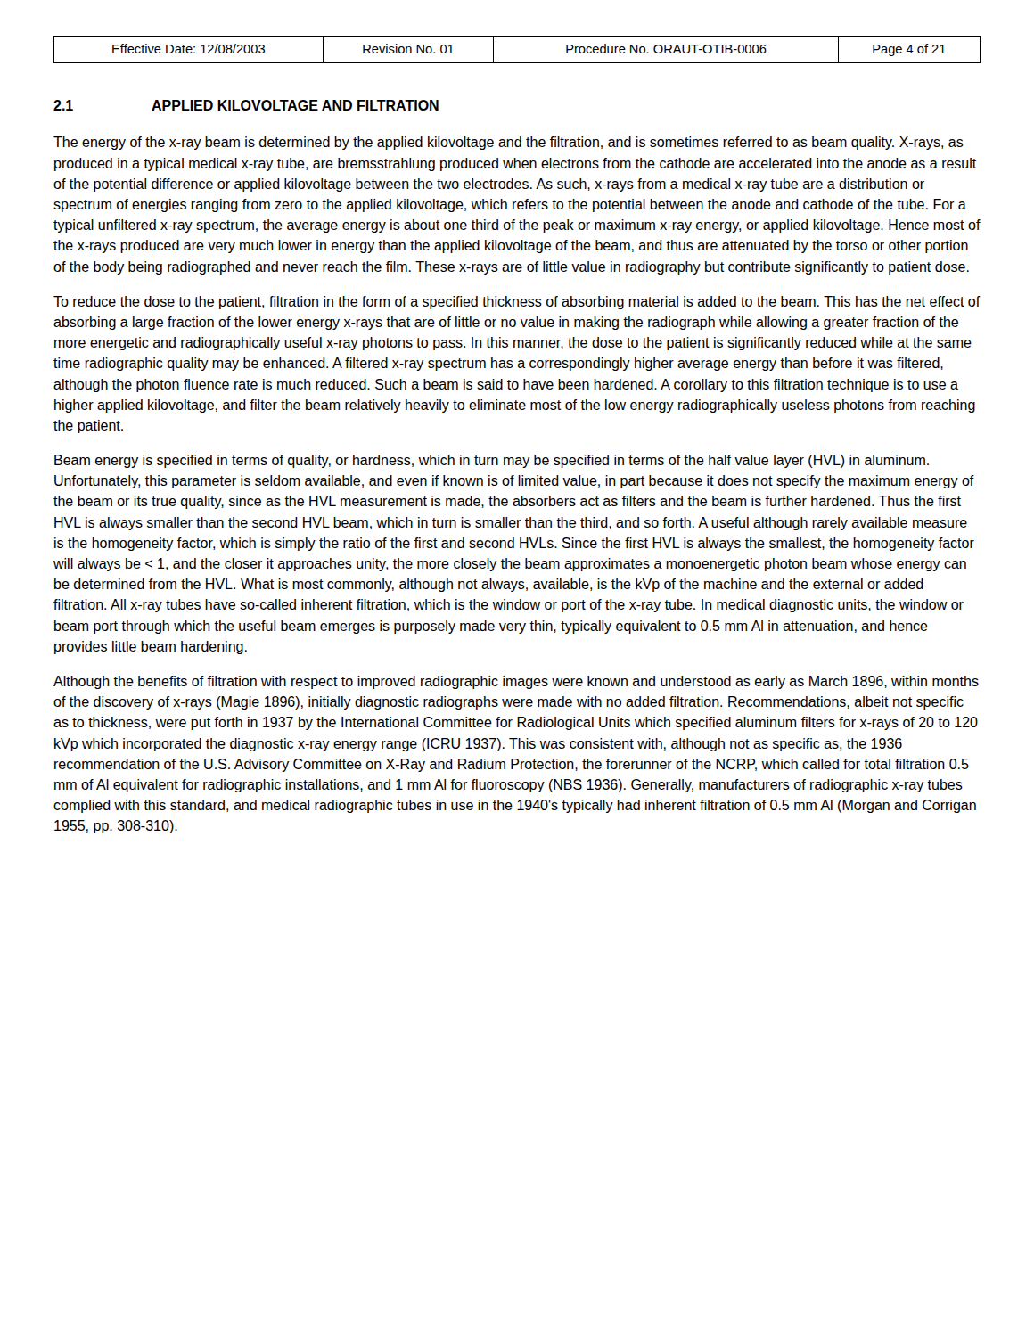| Effective Date: 12/08/2003 | Revision No. 01 | Procedure No. ORAUT-OTIB-0006 | Page 4 of 21 |
2.1 APPLIED KILOVOLTAGE AND FILTRATION
The energy of the x-ray beam is determined by the applied kilovoltage and the filtration, and is sometimes referred to as beam quality. X-rays, as produced in a typical medical x-ray tube, are bremsstrahlung produced when electrons from the cathode are accelerated into the anode as a result of the potential difference or applied kilovoltage between the two electrodes. As such, x-rays from a medical x-ray tube are a distribution or spectrum of energies ranging from zero to the applied kilovoltage, which refers to the potential between the anode and cathode of the tube. For a typical unfiltered x-ray spectrum, the average energy is about one third of the peak or maximum x-ray energy, or applied kilovoltage. Hence most of the x-rays produced are very much lower in energy than the applied kilovoltage of the beam, and thus are attenuated by the torso or other portion of the body being radiographed and never reach the film. These x-rays are of little value in radiography but contribute significantly to patient dose.
To reduce the dose to the patient, filtration in the form of a specified thickness of absorbing material is added to the beam. This has the net effect of absorbing a large fraction of the lower energy x-rays that are of little or no value in making the radiograph while allowing a greater fraction of the more energetic and radiographically useful x-ray photons to pass. In this manner, the dose to the patient is significantly reduced while at the same time radiographic quality may be enhanced. A filtered x-ray spectrum has a correspondingly higher average energy than before it was filtered, although the photon fluence rate is much reduced. Such a beam is said to have been hardened. A corollary to this filtration technique is to use a higher applied kilovoltage, and filter the beam relatively heavily to eliminate most of the low energy radiographically useless photons from reaching the patient.
Beam energy is specified in terms of quality, or hardness, which in turn may be specified in terms of the half value layer (HVL) in aluminum. Unfortunately, this parameter is seldom available, and even if known is of limited value, in part because it does not specify the maximum energy of the beam or its true quality, since as the HVL measurement is made, the absorbers act as filters and the beam is further hardened. Thus the first HVL is always smaller than the second HVL beam, which in turn is smaller than the third, and so forth. A useful although rarely available measure is the homogeneity factor, which is simply the ratio of the first and second HVLs. Since the first HVL is always the smallest, the homogeneity factor will always be < 1, and the closer it approaches unity, the more closely the beam approximates a monoenergetic photon beam whose energy can be determined from the HVL. What is most commonly, although not always, available, is the kVp of the machine and the external or added filtration. All x-ray tubes have so-called inherent filtration, which is the window or port of the x-ray tube. In medical diagnostic units, the window or beam port through which the useful beam emerges is purposely made very thin, typically equivalent to 0.5 mm Al in attenuation, and hence provides little beam hardening.
Although the benefits of filtration with respect to improved radiographic images were known and understood as early as March 1896, within months of the discovery of x-rays (Magie 1896), initially diagnostic radiographs were made with no added filtration. Recommendations, albeit not specific as to thickness, were put forth in 1937 by the International Committee for Radiological Units which specified aluminum filters for x-rays of 20 to 120 kVp which incorporated the diagnostic x-ray energy range (ICRU 1937). This was consistent with, although not as specific as, the 1936 recommendation of the U.S. Advisory Committee on X-Ray and Radium Protection, the forerunner of the NCRP, which called for total filtration 0.5 mm of Al equivalent for radiographic installations, and 1 mm Al for fluoroscopy (NBS 1936). Generally, manufacturers of radiographic x-ray tubes complied with this standard, and medical radiographic tubes in use in the 1940's typically had inherent filtration of 0.5 mm Al (Morgan and Corrigan 1955, pp. 308-310).